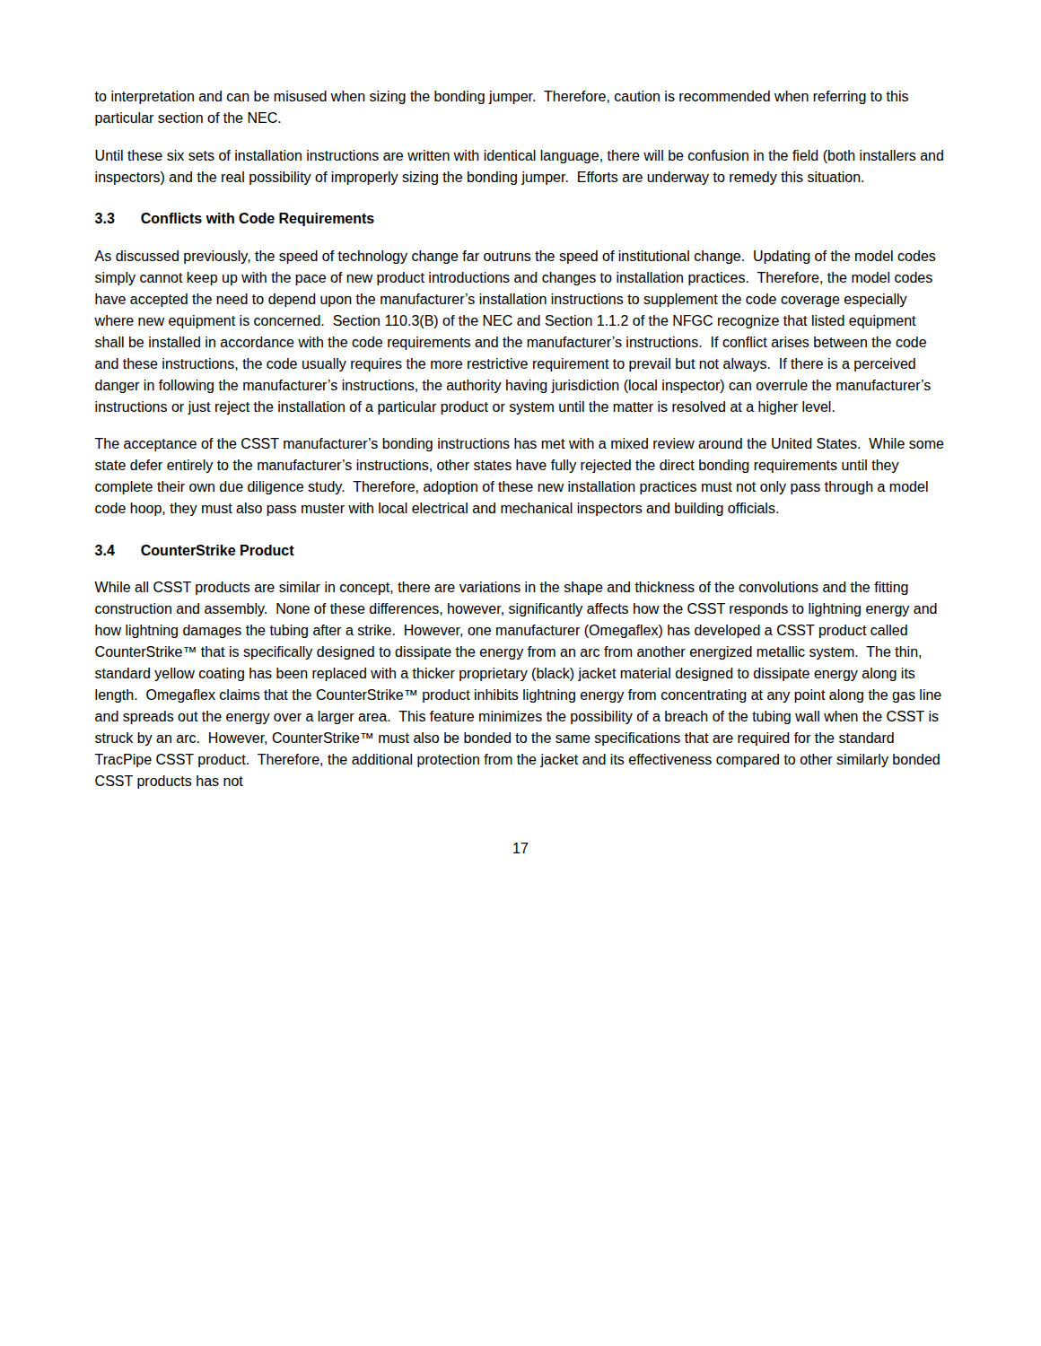to interpretation and can be misused when sizing the bonding jumper. Therefore, caution is recommended when referring to this particular section of the NEC.
Until these six sets of installation instructions are written with identical language, there will be confusion in the field (both installers and inspectors) and the real possibility of improperly sizing the bonding jumper. Efforts are underway to remedy this situation.
3.3 Conflicts with Code Requirements
As discussed previously, the speed of technology change far outruns the speed of institutional change. Updating of the model codes simply cannot keep up with the pace of new product introductions and changes to installation practices. Therefore, the model codes have accepted the need to depend upon the manufacturer’s installation instructions to supplement the code coverage especially where new equipment is concerned. Section 110.3(B) of the NEC and Section 1.1.2 of the NFGC recognize that listed equipment shall be installed in accordance with the code requirements and the manufacturer’s instructions. If conflict arises between the code and these instructions, the code usually requires the more restrictive requirement to prevail but not always. If there is a perceived danger in following the manufacturer’s instructions, the authority having jurisdiction (local inspector) can overrule the manufacturer’s instructions or just reject the installation of a particular product or system until the matter is resolved at a higher level.
The acceptance of the CSST manufacturer’s bonding instructions has met with a mixed review around the United States. While some state defer entirely to the manufacturer’s instructions, other states have fully rejected the direct bonding requirements until they complete their own due diligence study. Therefore, adoption of these new installation practices must not only pass through a model code hoop, they must also pass muster with local electrical and mechanical inspectors and building officials.
3.4 CounterStrike Product
While all CSST products are similar in concept, there are variations in the shape and thickness of the convolutions and the fitting construction and assembly. None of these differences, however, significantly affects how the CSST responds to lightning energy and how lightning damages the tubing after a strike. However, one manufacturer (Omegaflex) has developed a CSST product called CounterStrike™ that is specifically designed to dissipate the energy from an arc from another energized metallic system. The thin, standard yellow coating has been replaced with a thicker proprietary (black) jacket material designed to dissipate energy along its length. Omegaflex claims that the CounterStrike™ product inhibits lightning energy from concentrating at any point along the gas line and spreads out the energy over a larger area. This feature minimizes the possibility of a breach of the tubing wall when the CSST is struck by an arc. However, CounterStrike™ must also be bonded to the same specifications that are required for the standard TracPipe CSST product. Therefore, the additional protection from the jacket and its effectiveness compared to other similarly bonded CSST products has not
17